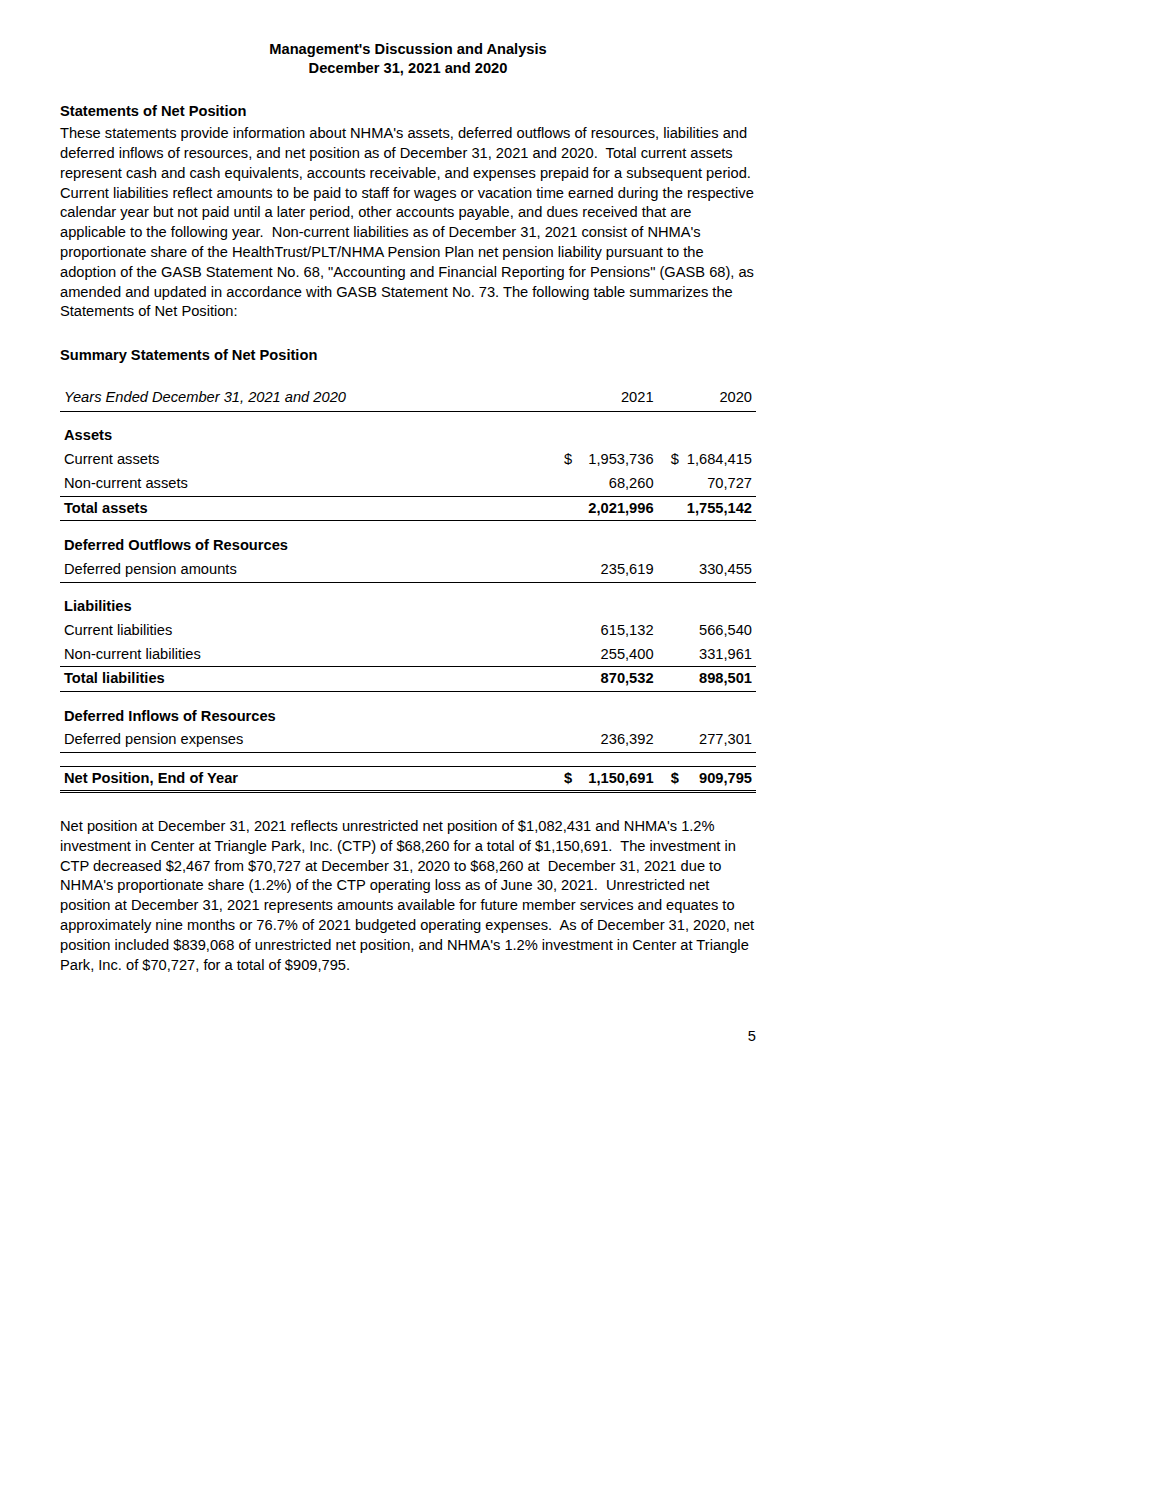Management's Discussion and Analysis
December 31, 2021 and 2020
Statements of Net Position
These statements provide information about NHMA's assets, deferred outflows of resources, liabilities and deferred inflows of resources, and net position as of December 31, 2021 and 2020. Total current assets represent cash and cash equivalents, accounts receivable, and expenses prepaid for a subsequent period. Current liabilities reflect amounts to be paid to staff for wages or vacation time earned during the respective calendar year but not paid until a later period, other accounts payable, and dues received that are applicable to the following year. Non-current liabilities as of December 31, 2021 consist of NHMA's proportionate share of the HealthTrust/PLT/NHMA Pension Plan net pension liability pursuant to the adoption of the GASB Statement No. 68, "Accounting and Financial Reporting for Pensions" (GASB 68), as amended and updated in accordance with GASB Statement No. 73. The following table summarizes the Statements of Net Position:
Summary Statements of Net Position
| Years Ended December 31, 2021 and 2020 | 2021 | 2020 |
| --- | --- | --- |
| Assets | | | |
| Current assets | $ 1,953,736 | $ | 1,684,415 |
| Non-current assets | 68,260 | | 70,727 |
| Total assets | 2,021,996 | | 1,755,142 |
| Deferred Outflows of Resources | | | |
| Deferred pension amounts | 235,619 | | 330,455 |
| Liabilities | | | |
| Current liabilities | 615,132 | | 566,540 |
| Non-current liabilities | 255,400 | | 331,961 |
| Total liabilities | 870,532 | | 898,501 |
| Deferred Inflows of Resources | | | |
| Deferred pension expenses | 236,392 | | 277,301 |
| Net Position, End of Year | $ 1,150,691 | $ | 909,795 |
Net position at December 31, 2021 reflects unrestricted net position of $1,082,431 and NHMA's 1.2% investment in Center at Triangle Park, Inc. (CTP) of $68,260 for a total of $1,150,691. The investment in CTP decreased $2,467 from $70,727 at December 31, 2020 to $68,260 at December 31, 2021 due to NHMA's proportionate share (1.2%) of the CTP operating loss as of June 30, 2021. Unrestricted net position at December 31, 2021 represents amounts available for future member services and equates to approximately nine months or 76.7% of 2021 budgeted operating expenses. As of December 31, 2020, net position included $839,068 of unrestricted net position, and NHMA's 1.2% investment in Center at Triangle Park, Inc. of $70,727, for a total of $909,795.
5